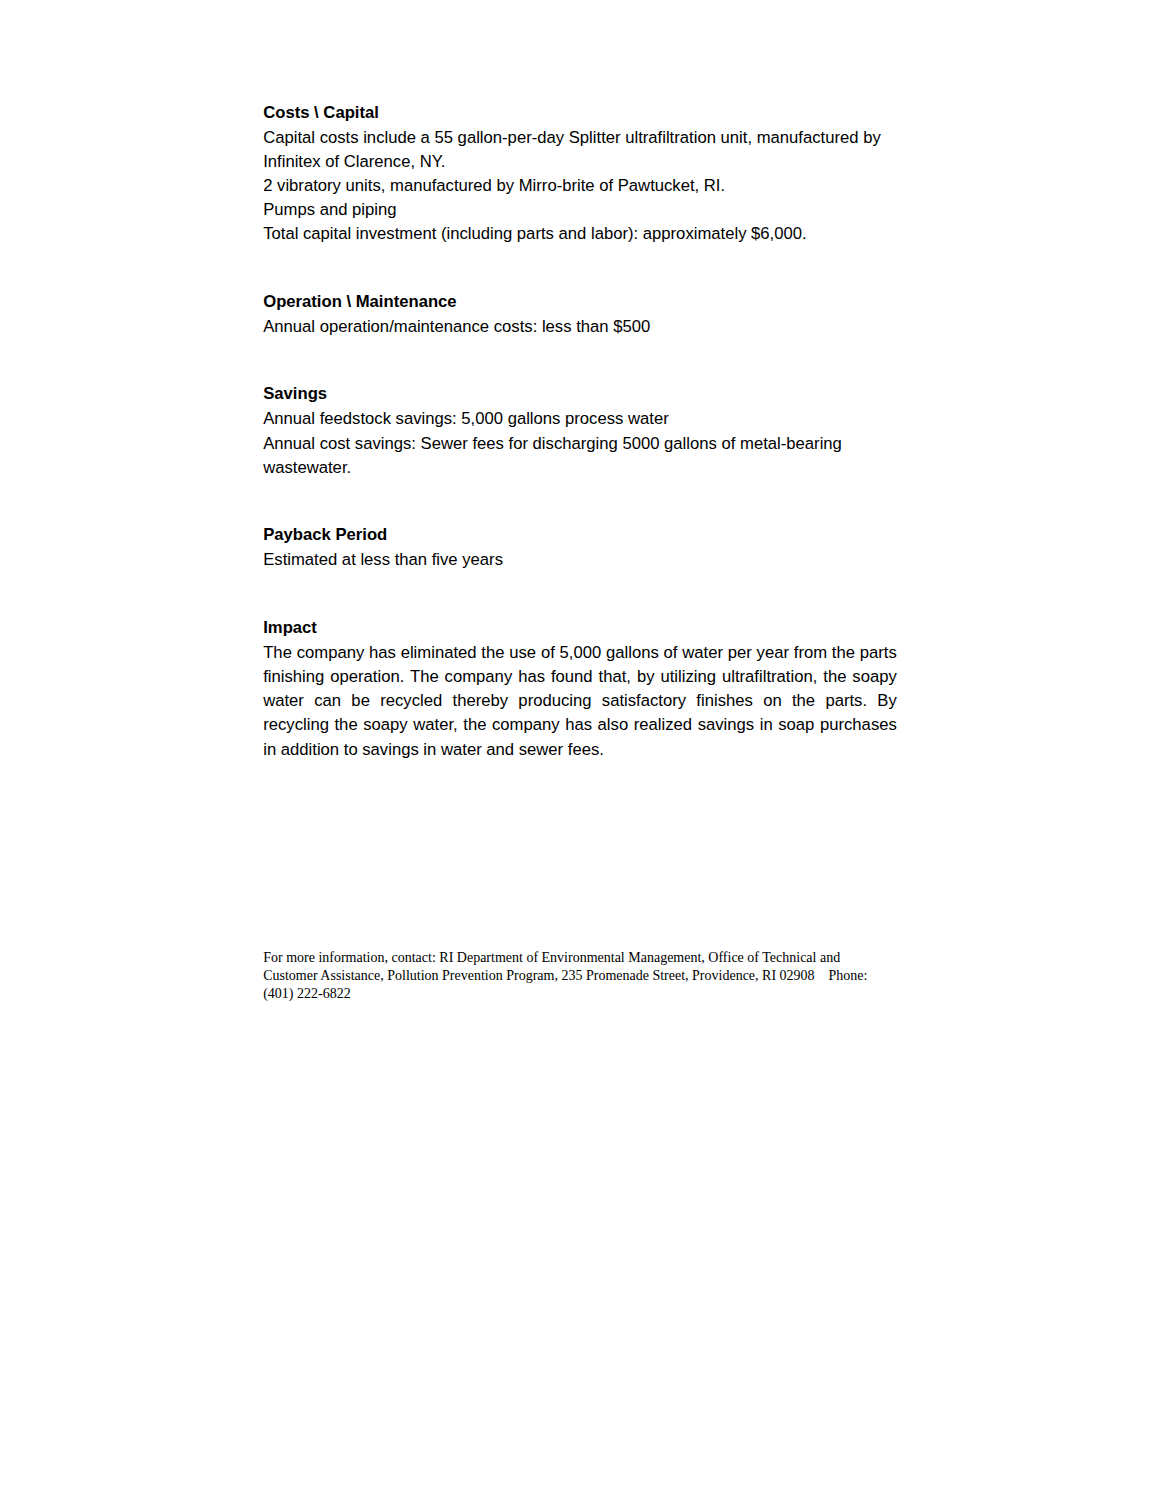Costs \ Capital
Capital costs include a 55 gallon-per-day Splitter ultrafiltration unit, manufactured by Infinitex of Clarence, NY.
2 vibratory units, manufactured by Mirro-brite of Pawtucket, RI.
Pumps and piping
Total capital investment (including parts and labor): approximately $6,000.
Operation \ Maintenance
Annual operation/maintenance costs: less than $500
Savings
Annual feedstock savings: 5,000 gallons process water
Annual cost savings: Sewer fees for discharging 5000 gallons of metal-bearing wastewater.
Payback Period
Estimated at less than five years
Impact
The company has eliminated the use of 5,000 gallons of water per year from the parts finishing operation. The company has found that, by utilizing ultrafiltration, the soapy water can be recycled thereby producing satisfactory finishes on the parts. By recycling the soapy water, the company has also realized savings in soap purchases in addition to savings in water and sewer fees.
For more information, contact: RI Department of Environmental Management, Office of Technical and Customer Assistance, Pollution Prevention Program, 235 Promenade Street, Providence, RI 02908 Phone: (401) 222-6822